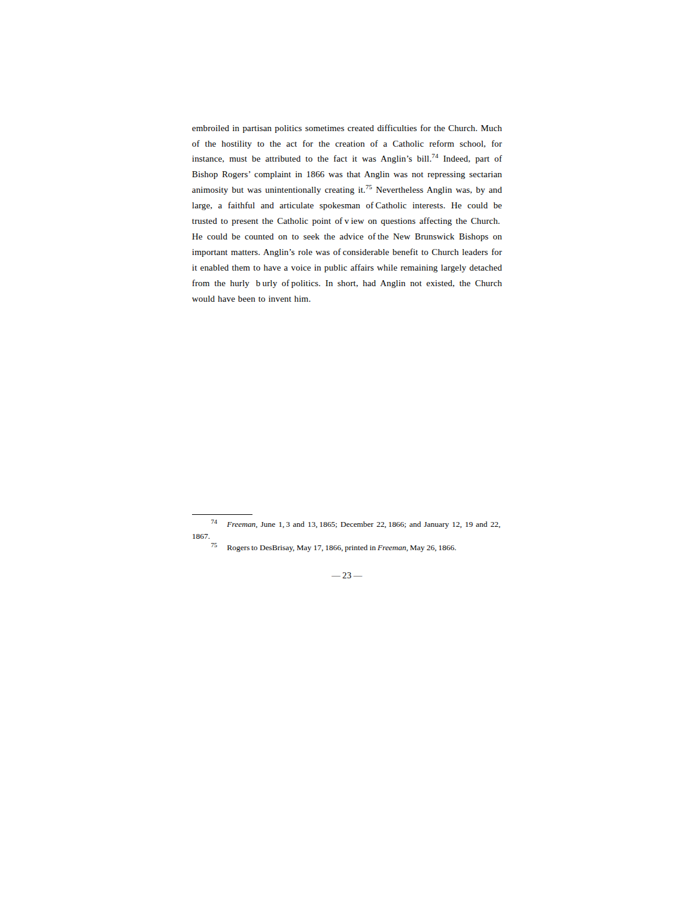embroiled in partisan politics sometimes created difficulties for the Church. Much of the hostility to the act for the creation of a Catholic reform school, for instance, must be attributed to the fact it was Anglin’s bill.74 Indeed, part of Bishop Rogers’ complaint in 1866 was that Anglin was not repressing sectarian animosity but was unintentionally creating it.75 Nevertheless Anglin was, by and large, a faithful and articulate spokesman of Catholic interests. He could be trusted to present the Catholic point of v iew on questions affecting the Church. He could be counted on to seek the advice of the New Brunswick Bishops on important matters. Anglin’s role was of considerable benefit to Church leaders for it enabled them to have a voice in public affairs while remaining largely detached from the hurly  b urly of politics. In short, had Anglin not existed, the Church would have been to invent him.
74 Freeman, June 1, 3 and 13, 1865; December 22, 1866; and January 12, 19 and 22, 1867.
75 Rogers to DesBrisay, May 17, 1866, printed in Freeman, May 26, 1866.
— 23 —